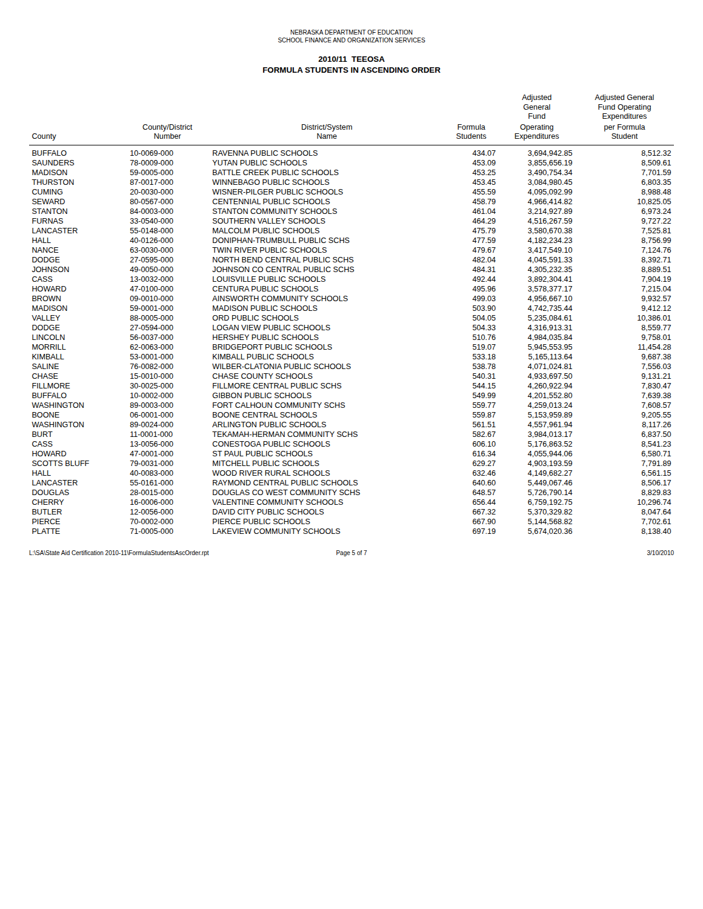NEBRASKA DEPARTMENT OF EDUCATION
SCHOOL FINANCE AND ORGANIZATION SERVICES
2010/11 TEEOSA
FORMULA STUDENTS IN ASCENDING ORDER
| | | | | Adjusted General Fund | Adjusted General Fund Operating Expenditures |
| --- | --- | --- | --- | --- | --- |
| County | County/District Number | District/System Name | Formula Students | Operating Expenditures | per Formula Student |
| BUFFALO | 10-0069-000 | RAVENNA PUBLIC SCHOOLS | 434.07 | 3,694,942.85 | 8,512.32 |
| SAUNDERS | 78-0009-000 | YUTAN PUBLIC SCHOOLS | 453.09 | 3,855,656.19 | 8,509.61 |
| MADISON | 59-0005-000 | BATTLE CREEK PUBLIC SCHOOLS | 453.25 | 3,490,754.34 | 7,701.59 |
| THURSTON | 87-0017-000 | WINNEBAGO PUBLIC SCHOOLS | 453.45 | 3,084,980.45 | 6,803.35 |
| CUMING | 20-0030-000 | WISNER-PILGER PUBLIC SCHOOLS | 455.59 | 4,095,092.99 | 8,988.48 |
| SEWARD | 80-0567-000 | CENTENNIAL PUBLIC SCHOOLS | 458.79 | 4,966,414.82 | 10,825.05 |
| STANTON | 84-0003-000 | STANTON COMMUNITY SCHOOLS | 461.04 | 3,214,927.89 | 6,973.24 |
| FURNAS | 33-0540-000 | SOUTHERN VALLEY SCHOOLS | 464.29 | 4,516,267.59 | 9,727.22 |
| LANCASTER | 55-0148-000 | MALCOLM PUBLIC SCHOOLS | 475.79 | 3,580,670.38 | 7,525.81 |
| HALL | 40-0126-000 | DONIPHAN-TRUMBULL PUBLIC SCHS | 477.59 | 4,182,234.23 | 8,756.99 |
| NANCE | 63-0030-000 | TWIN RIVER PUBLIC SCHOOLS | 479.67 | 3,417,549.10 | 7,124.76 |
| DODGE | 27-0595-000 | NORTH BEND CENTRAL PUBLIC SCHS | 482.04 | 4,045,591.33 | 8,392.71 |
| JOHNSON | 49-0050-000 | JOHNSON CO CENTRAL PUBLIC SCHS | 484.31 | 4,305,232.35 | 8,889.51 |
| CASS | 13-0032-000 | LOUISVILLE PUBLIC SCHOOLS | 492.44 | 3,892,304.41 | 7,904.19 |
| HOWARD | 47-0100-000 | CENTURA PUBLIC SCHOOLS | 495.96 | 3,578,377.17 | 7,215.04 |
| BROWN | 09-0010-000 | AINSWORTH COMMUNITY SCHOOLS | 499.03 | 4,956,667.10 | 9,932.57 |
| MADISON | 59-0001-000 | MADISON PUBLIC SCHOOLS | 503.90 | 4,742,735.44 | 9,412.12 |
| VALLEY | 88-0005-000 | ORD PUBLIC SCHOOLS | 504.05 | 5,235,084.61 | 10,386.01 |
| DODGE | 27-0594-000 | LOGAN VIEW PUBLIC SCHOOLS | 504.33 | 4,316,913.31 | 8,559.77 |
| LINCOLN | 56-0037-000 | HERSHEY PUBLIC SCHOOLS | 510.76 | 4,984,035.84 | 9,758.01 |
| MORRILL | 62-0063-000 | BRIDGEPORT PUBLIC SCHOOLS | 519.07 | 5,945,553.95 | 11,454.28 |
| KIMBALL | 53-0001-000 | KIMBALL PUBLIC SCHOOLS | 533.18 | 5,165,113.64 | 9,687.38 |
| SALINE | 76-0082-000 | WILBER-CLATONIA PUBLIC SCHOOLS | 538.78 | 4,071,024.81 | 7,556.03 |
| CHASE | 15-0010-000 | CHASE COUNTY SCHOOLS | 540.31 | 4,933,697.50 | 9,131.21 |
| FILLMORE | 30-0025-000 | FILLMORE CENTRAL PUBLIC SCHS | 544.15 | 4,260,922.94 | 7,830.47 |
| BUFFALO | 10-0002-000 | GIBBON PUBLIC SCHOOLS | 549.99 | 4,201,552.80 | 7,639.38 |
| WASHINGTON | 89-0003-000 | FORT CALHOUN COMMUNITY SCHS | 559.77 | 4,259,013.24 | 7,608.57 |
| BOONE | 06-0001-000 | BOONE CENTRAL SCHOOLS | 559.87 | 5,153,959.89 | 9,205.55 |
| WASHINGTON | 89-0024-000 | ARLINGTON PUBLIC SCHOOLS | 561.51 | 4,557,961.94 | 8,117.26 |
| BURT | 11-0001-000 | TEKAMAH-HERMAN COMMUNITY SCHS | 582.67 | 3,984,013.17 | 6,837.50 |
| CASS | 13-0056-000 | CONESTOGA PUBLIC SCHOOLS | 606.10 | 5,176,863.52 | 8,541.23 |
| HOWARD | 47-0001-000 | ST PAUL PUBLIC SCHOOLS | 616.34 | 4,055,944.06 | 6,580.71 |
| SCOTTS BLUFF | 79-0031-000 | MITCHELL PUBLIC SCHOOLS | 629.27 | 4,903,193.59 | 7,791.89 |
| HALL | 40-0083-000 | WOOD RIVER RURAL SCHOOLS | 632.46 | 4,149,682.27 | 6,561.15 |
| LANCASTER | 55-0161-000 | RAYMOND CENTRAL PUBLIC SCHOOLS | 640.60 | 5,449,067.46 | 8,506.17 |
| DOUGLAS | 28-0015-000 | DOUGLAS CO WEST COMMUNITY SCHS | 648.57 | 5,726,790.14 | 8,829.83 |
| CHERRY | 16-0006-000 | VALENTINE COMMUNITY SCHOOLS | 656.44 | 6,759,192.75 | 10,296.74 |
| BUTLER | 12-0056-000 | DAVID CITY PUBLIC SCHOOLS | 667.32 | 5,370,329.82 | 8,047.64 |
| PIERCE | 70-0002-000 | PIERCE PUBLIC SCHOOLS | 667.90 | 5,144,568.82 | 7,702.61 |
| PLATTE | 71-0005-000 | LAKEVIEW COMMUNITY SCHOOLS | 697.19 | 5,674,020.36 | 8,138.40 |
L:\SA\State Aid Certification 2010-11\FormulaStudentsAscOrder.rpt
Page 5 of 7
3/10/2010